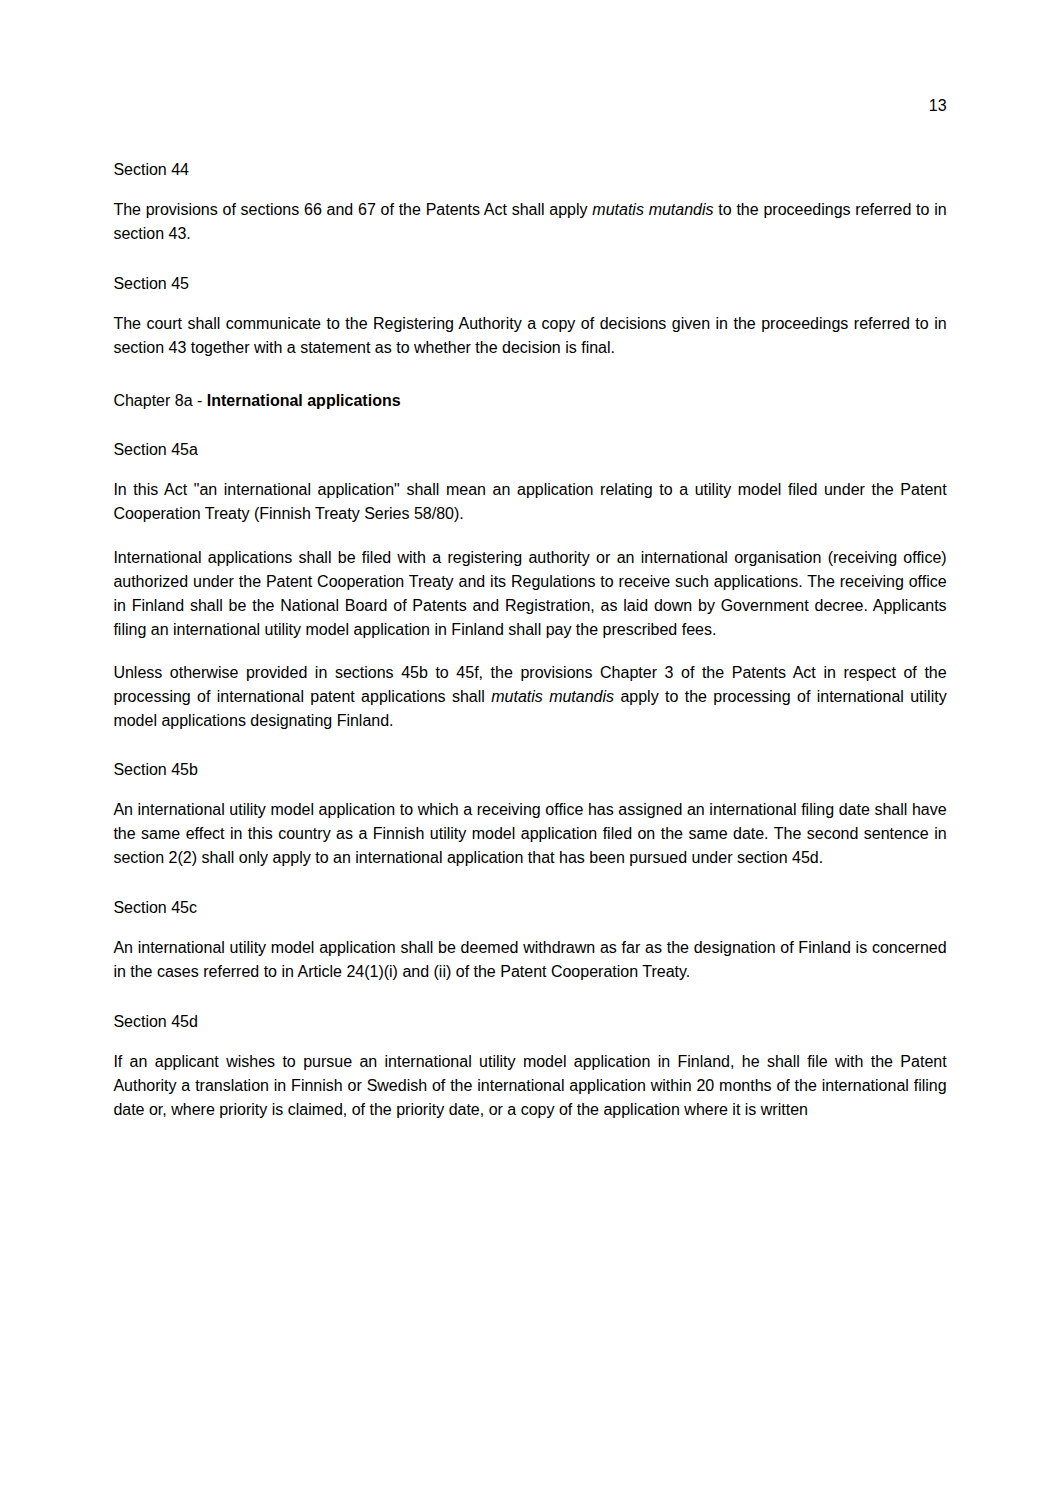13
Section 44
The provisions of sections 66 and 67 of the Patents Act shall apply mutatis mutandis to the proceedings referred to in section 43.
Section 45
The court shall communicate to the Registering Authority a copy of decisions given in the proceedings referred to in section 43 together with a statement as to whether the decision is final.
Chapter 8a - International applications
Section 45a
In this Act "an international application" shall mean an application relating to a utility model filed under the Patent Cooperation Treaty (Finnish Treaty Series 58/80).
International applications shall be filed with a registering authority or an international organisation (receiving office) authorized under the Patent Cooperation Treaty and its Regulations to receive such applications. The receiving office in Finland shall be the National Board of Patents and Registration, as laid down by Government decree. Applicants filing an international utility model application in Finland shall pay the prescribed fees.
Unless otherwise provided in sections 45b to 45f, the provisions Chapter 3 of the Patents Act in respect of the processing of international patent applications shall mutatis mutandis apply to the processing of international utility model applications designating Finland.
Section 45b
An international utility model application to which a receiving office has assigned an international filing date shall have the same effect in this country as a Finnish utility model application filed on the same date. The second sentence in section 2(2) shall only apply to an international application that has been pursued under section 45d.
Section 45c
An international utility model application shall be deemed withdrawn as far as the designation of Finland is concerned in the cases referred to in Article 24(1)(i) and (ii) of the Patent Cooperation Treaty.
Section 45d
If an applicant wishes to pursue an international utility model application in Finland, he shall file with the Patent Authority a translation in Finnish or Swedish of the international application within 20 months of the international filing date or, where priority is claimed, of the priority date, or a copy of the application where it is written